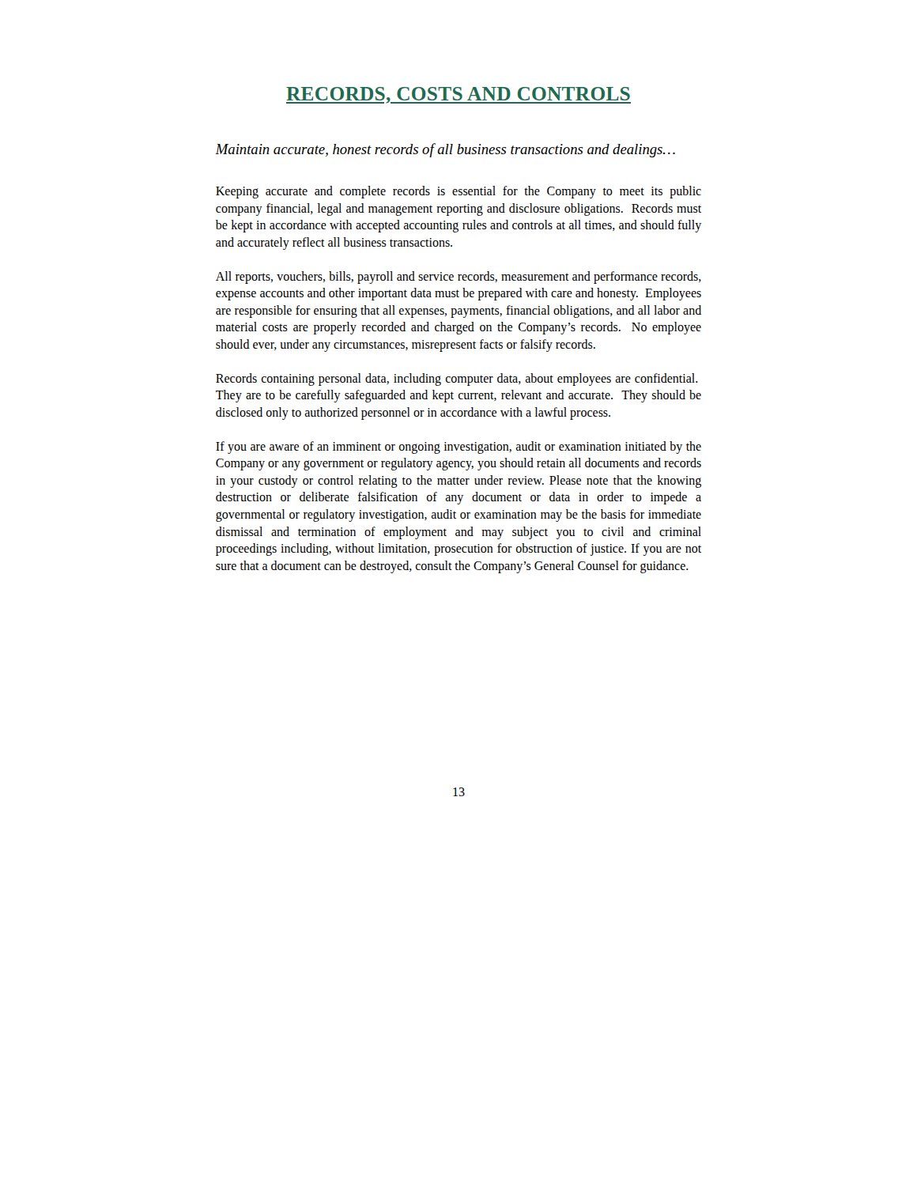RECORDS, COSTS AND CONTROLS
Maintain accurate, honest records of all business transactions and dealings…
Keeping accurate and complete records is essential for the Company to meet its public company financial, legal and management reporting and disclosure obligations. Records must be kept in accordance with accepted accounting rules and controls at all times, and should fully and accurately reflect all business transactions.
All reports, vouchers, bills, payroll and service records, measurement and performance records, expense accounts and other important data must be prepared with care and honesty. Employees are responsible for ensuring that all expenses, payments, financial obligations, and all labor and material costs are properly recorded and charged on the Company’s records. No employee should ever, under any circumstances, misrepresent facts or falsify records.
Records containing personal data, including computer data, about employees are confidential. They are to be carefully safeguarded and kept current, relevant and accurate. They should be disclosed only to authorized personnel or in accordance with a lawful process.
If you are aware of an imminent or ongoing investigation, audit or examination initiated by the Company or any government or regulatory agency, you should retain all documents and records in your custody or control relating to the matter under review. Please note that the knowing destruction or deliberate falsification of any document or data in order to impede a governmental or regulatory investigation, audit or examination may be the basis for immediate dismissal and termination of employment and may subject you to civil and criminal proceedings including, without limitation, prosecution for obstruction of justice. If you are not sure that a document can be destroyed, consult the Company’s General Counsel for guidance.
13